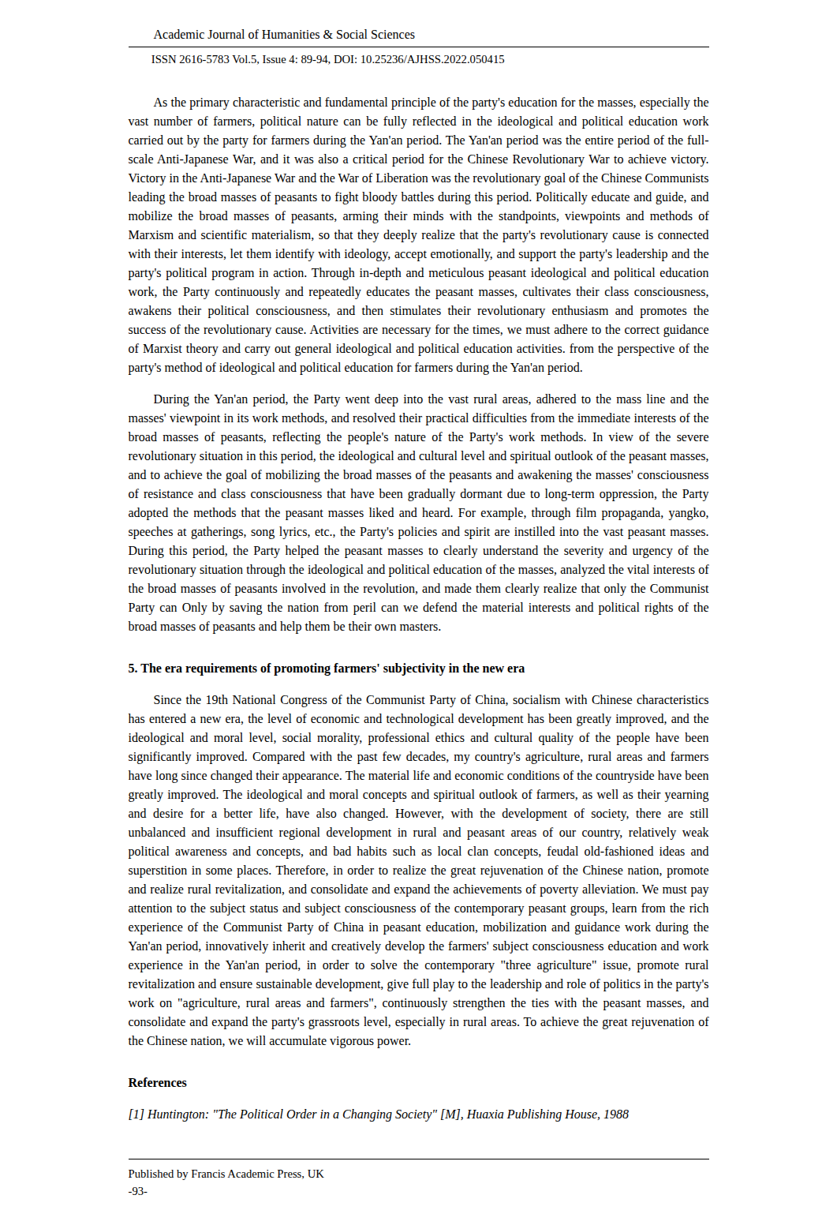Academic Journal of Humanities & Social Sciences
ISSN 2616-5783 Vol.5, Issue 4: 89-94, DOI: 10.25236/AJHSS.2022.050415
As the primary characteristic and fundamental principle of the party's education for the masses, especially the vast number of farmers, political nature can be fully reflected in the ideological and political education work carried out by the party for farmers during the Yan'an period. The Yan'an period was the entire period of the full-scale Anti-Japanese War, and it was also a critical period for the Chinese Revolutionary War to achieve victory. Victory in the Anti-Japanese War and the War of Liberation was the revolutionary goal of the Chinese Communists leading the broad masses of peasants to fight bloody battles during this period. Politically educate and guide, and mobilize the broad masses of peasants, arming their minds with the standpoints, viewpoints and methods of Marxism and scientific materialism, so that they deeply realize that the party's revolutionary cause is connected with their interests, let them identify with ideology, accept emotionally, and support the party's leadership and the party's political program in action. Through in-depth and meticulous peasant ideological and political education work, the Party continuously and repeatedly educates the peasant masses, cultivates their class consciousness, awakens their political consciousness, and then stimulates their revolutionary enthusiasm and promotes the success of the revolutionary cause. Activities are necessary for the times, we must adhere to the correct guidance of Marxist theory and carry out general ideological and political education activities. from the perspective of the party's method of ideological and political education for farmers during the Yan'an period.
During the Yan'an period, the Party went deep into the vast rural areas, adhered to the mass line and the masses' viewpoint in its work methods, and resolved their practical difficulties from the immediate interests of the broad masses of peasants, reflecting the people's nature of the Party's work methods. In view of the severe revolutionary situation in this period, the ideological and cultural level and spiritual outlook of the peasant masses, and to achieve the goal of mobilizing the broad masses of the peasants and awakening the masses' consciousness of resistance and class consciousness that have been gradually dormant due to long-term oppression, the Party adopted the methods that the peasant masses liked and heard. For example, through film propaganda, yangko, speeches at gatherings, song lyrics, etc., the Party's policies and spirit are instilled into the vast peasant masses. During this period, the Party helped the peasant masses to clearly understand the severity and urgency of the revolutionary situation through the ideological and political education of the masses, analyzed the vital interests of the broad masses of peasants involved in the revolution, and made them clearly realize that only the Communist Party can Only by saving the nation from peril can we defend the material interests and political rights of the broad masses of peasants and help them be their own masters.
5. The era requirements of promoting farmers' subjectivity in the new era
Since the 19th National Congress of the Communist Party of China, socialism with Chinese characteristics has entered a new era, the level of economic and technological development has been greatly improved, and the ideological and moral level, social morality, professional ethics and cultural quality of the people have been significantly improved. Compared with the past few decades, my country's agriculture, rural areas and farmers have long since changed their appearance. The material life and economic conditions of the countryside have been greatly improved. The ideological and moral concepts and spiritual outlook of farmers, as well as their yearning and desire for a better life, have also changed. However, with the development of society, there are still unbalanced and insufficient regional development in rural and peasant areas of our country, relatively weak political awareness and concepts, and bad habits such as local clan concepts, feudal old-fashioned ideas and superstition in some places. Therefore, in order to realize the great rejuvenation of the Chinese nation, promote and realize rural revitalization, and consolidate and expand the achievements of poverty alleviation. We must pay attention to the subject status and subject consciousness of the contemporary peasant groups, learn from the rich experience of the Communist Party of China in peasant education, mobilization and guidance work during the Yan'an period, innovatively inherit and creatively develop the farmers' subject consciousness education and work experience in the Yan'an period, in order to solve the contemporary "three agriculture" issue, promote rural revitalization and ensure sustainable development, give full play to the leadership and role of politics in the party's work on "agriculture, rural areas and farmers", continuously strengthen the ties with the peasant masses, and consolidate and expand the party's grassroots level, especially in rural areas. To achieve the great rejuvenation of the Chinese nation, we will accumulate vigorous power.
References
[1] Huntington: "The Political Order in a Changing Society" [M], Huaxia Publishing House, 1988
Published by Francis Academic Press, UK
-93-